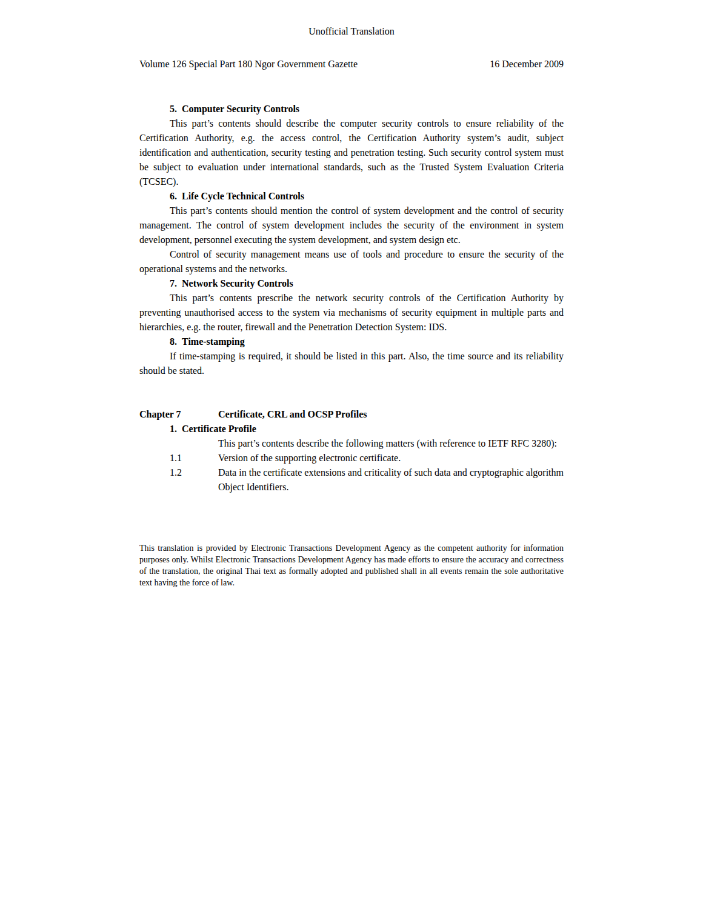Unofficial Translation
Volume 126 Special Part 180 Ngor Government Gazette 16 December 2009
5. Computer Security Controls
This part’s contents should describe the computer security controls to ensure reliability of the Certification Authority, e.g. the access control, the Certification Authority system’s audit, subject identification and authentication, security testing and penetration testing. Such security control system must be subject to evaluation under international standards, such as the Trusted System Evaluation Criteria (TCSEC).
6. Life Cycle Technical Controls
This part’s contents should mention the control of system development and the control of security management. The control of system development includes the security of the environment in system development, personnel executing the system development, and system design etc.
Control of security management means use of tools and procedure to ensure the security of the operational systems and the networks.
7. Network Security Controls
This part’s contents prescribe the network security controls of the Certification Authority by preventing unauthorised access to the system via mechanisms of security equipment in multiple parts and hierarchies, e.g. the router, firewall and the Penetration Detection System: IDS.
8. Time-stamping
If time-stamping is required, it should be listed in this part. Also, the time source and its reliability should be stated.
Chapter 7 Certificate, CRL and OCSP Profiles
1. Certificate Profile
This part’s contents describe the following matters (with reference to IETF RFC 3280):
1.1 Version of the supporting electronic certificate.
1.2 Data in the certificate extensions and criticality of such data and cryptographic algorithm Object Identifiers.
This translation is provided by Electronic Transactions Development Agency as the competent authority for information purposes only. Whilst Electronic Transactions Development Agency has made efforts to ensure the accuracy and correctness of the translation, the original Thai text as formally adopted and published shall in all events remain the sole authoritative text having the force of law.